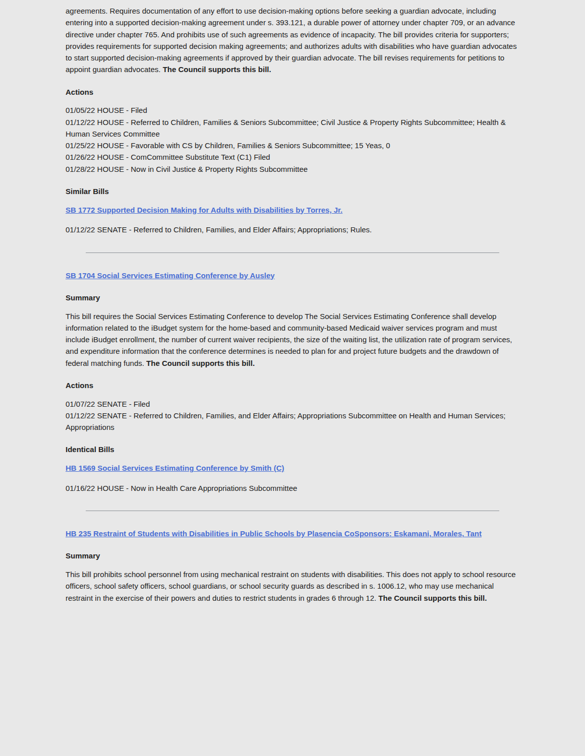agreements. Requires documentation of any effort to use decision-making options before seeking a guardian advocate, including entering into a supported decision-making agreement under s. 393.121, a durable power of attorney under chapter 709, or an advance directive under chapter 765. And prohibits use of such agreements as evidence of incapacity. The bill provides criteria for supporters; provides requirements for supported decision making agreements; and authorizes adults with disabilities who have guardian advocates to start supported decision-making agreements if approved by their guardian advocate. The bill revises requirements for petitions to appoint guardian advocates. The Council supports this bill.
Actions
01/05/22 HOUSE - Filed
01/12/22 HOUSE - Referred to Children, Families & Seniors Subcommittee; Civil Justice & Property Rights Subcommittee; Health & Human Services Committee
01/25/22 HOUSE - Favorable with CS by Children, Families & Seniors Subcommittee; 15 Yeas, 0
01/26/22 HOUSE - ComCommittee Substitute Text (C1) Filed
01/28/22 HOUSE - Now in Civil Justice & Property Rights Subcommittee
Similar Bills
SB 1772 Supported Decision Making for Adults with Disabilities by Torres, Jr.
01/12/22 SENATE - Referred to Children, Families, and Elder Affairs; Appropriations; Rules.
SB 1704 Social Services Estimating Conference by Ausley
Summary
This bill requires the Social Services Estimating Conference to develop The Social Services Estimating Conference shall develop information related to the iBudget system for the home-based and community-based Medicaid waiver services program and must include iBudget enrollment, the number of current waiver recipients, the size of the waiting list, the utilization rate of program services, and expenditure information that the conference determines is needed to plan for and project future budgets and the drawdown of federal matching funds. The Council supports this bill.
Actions
01/07/22 SENATE - Filed
01/12/22 SENATE - Referred to Children, Families, and Elder Affairs; Appropriations Subcommittee on Health and Human Services; Appropriations
Identical Bills
HB 1569 Social Services Estimating Conference by Smith (C)
01/16/22 HOUSE - Now in Health Care Appropriations Subcommittee
HB 235 Restraint of Students with Disabilities in Public Schools by Plasencia CoSponsors: Eskamani, Morales, Tant
Summary
This bill prohibits school personnel from using mechanical restraint on students with disabilities. This does not apply to school resource officers, school safety officers, school guardians, or school security guards as described in s. 1006.12, who may use mechanical restraint in the exercise of their powers and duties to restrict students in grades 6 through 12. The Council supports this bill.